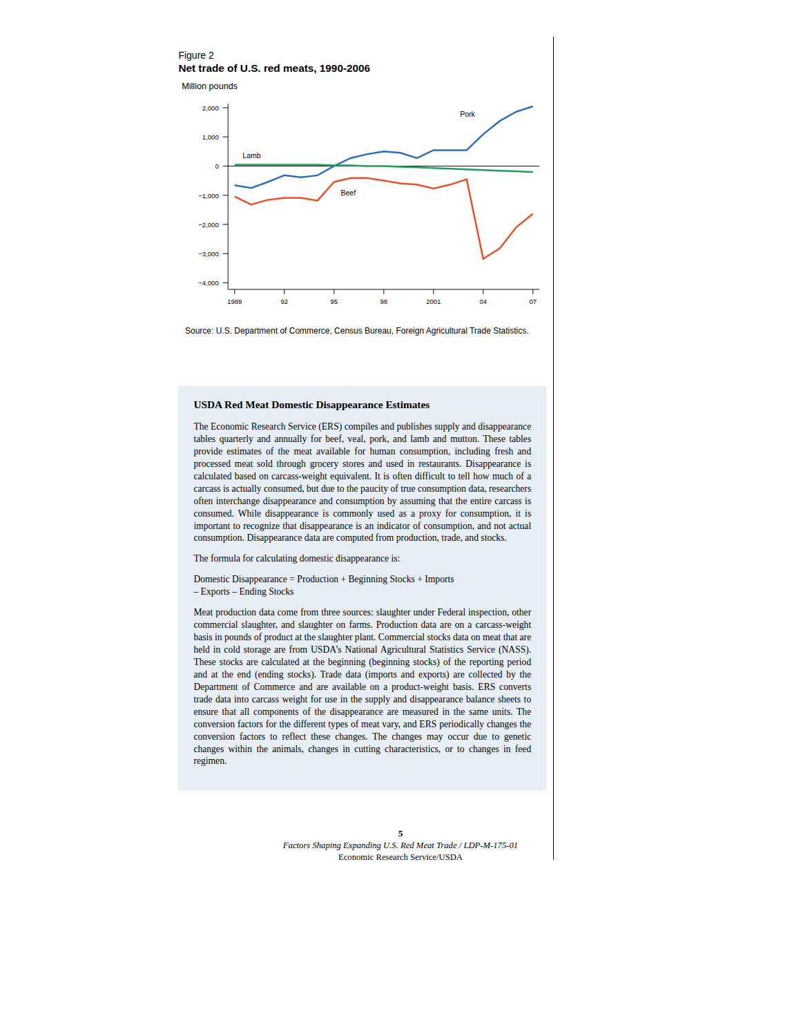Figure 2
Net trade of U.S. red meats, 1990-2006
Million pounds
2,000 1,000 0 −1,000 −2,000 −3,000 −4,000 1989 92 95 98 2001 04 07 Pork Lamb Beef
Source: U.S. Department of Commerce, Census Bureau, Foreign Agricultural Trade Statistics.
USDA Red Meat Domestic Disappearance Estimates
The Economic Research Service (ERS) compiles and publishes supply and disappearance tables quarterly and annually for beef, veal, pork, and lamb and mutton. These tables provide estimates of the meat available for human consumption, including fresh and processed meat sold through grocery stores and used in restaurants. Disappearance is calculated based on carcass-weight equivalent. It is often difficult to tell how much of a carcass is actually consumed, but due to the paucity of true consumption data, researchers often interchange disappearance and consumption by assuming that the entire carcass is consumed. While disappearance is commonly used as a proxy for consumption, it is important to recognize that disappearance is an indicator of consumption, and not actual consumption. Disappearance data are computed from production, trade, and stocks.
The formula for calculating domestic disappearance is:
Domestic Disappearance = Production + Beginning Stocks + Imports
– Exports – Ending Stocks
Meat production data come from three sources: slaughter under Federal inspection, other commercial slaughter, and slaughter on farms. Production data are on a carcass-weight basis in pounds of product at the slaughter plant. Commercial stocks data on meat that are held in cold storage are from USDA’s National Agricultural Statistics Service (NASS). These stocks are calculated at the beginning (beginning stocks) of the reporting period and at the end (ending stocks). Trade data (imports and exports) are collected by the Department of Commerce and are available on a product-weight basis. ERS converts trade data into carcass weight for use in the supply and disappearance balance sheets to ensure that all components of the disappearance are measured in the same units. The conversion factors for the different types of meat vary, and ERS periodically changes the conversion factors to reflect these changes. The changes may occur due to genetic changes within the animals, changes in cutting characteristics, or to changes in feed regimen.
5
Factors Shaping Expanding U.S. Red Meat Trade / LDP-M-175-01
Economic Research Service/USDA